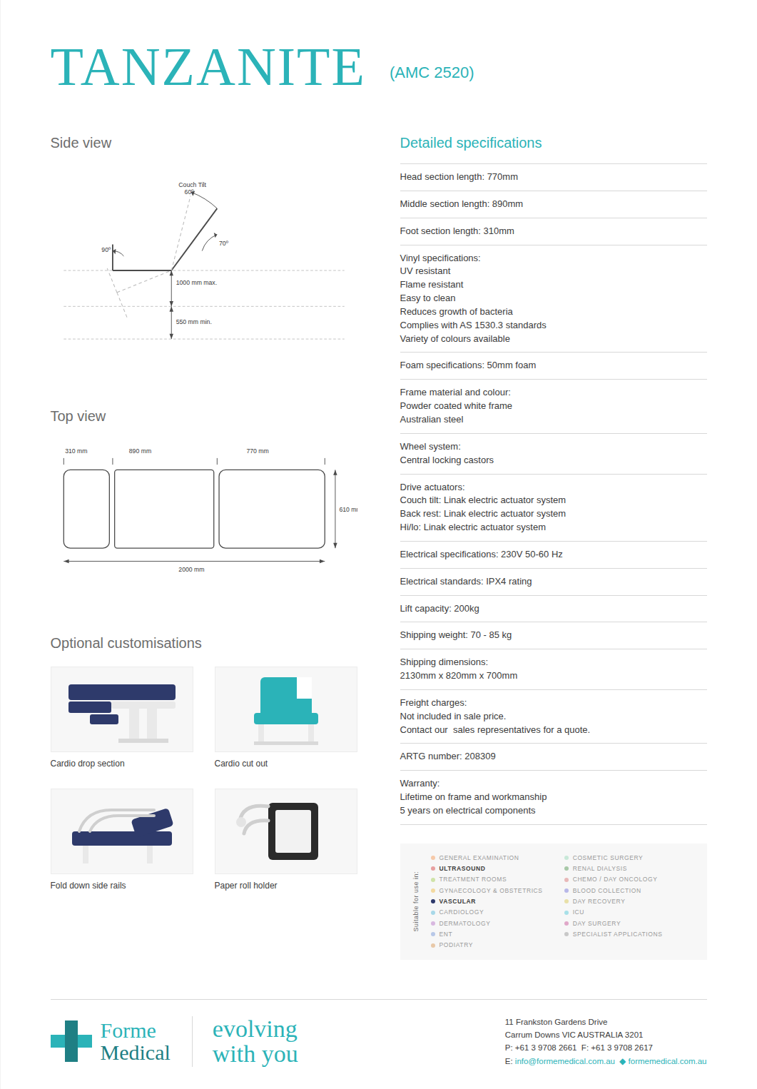TANZANITE (AMC 2520)
Side view
Couch Tilt 60º 70º 90º 1000 mm max. 550 mm min.
Top view
310 mm 890 mm 770 mm 610 mm 2000 mm
Optional customisations
Cardio drop section
Cardio cut out
Fold down side rails
Paper roll holder
Detailed specifications
Head section length: 770mm
Middle section length: 890mm
Foot section length: 310mm
Vinyl specifications:
UV resistant
Flame resistant
Easy to clean
Reduces growth of bacteria
Complies with AS 1530.3 standards
Variety of colours available
Foam specifications: 50mm foam
Frame material and colour:
Powder coated white frame
Australian steel
Wheel system:
Central locking castors
Drive actuators:
Couch tilt: Linak electric actuator system
Back rest: Linak electric actuator system
Hi/lo: Linak electric actuator system
Electrical specifications: 230V 50-60 Hz
Electrical standards: IPX4 rating
Lift capacity: 200kg
Shipping weight: 70 - 85 kg
Shipping dimensions:
2130mm x 820mm x 700mm
Freight charges:
Not included in sale price.
Contact our sales representatives for a quote.
ARTG number: 208309
Warranty:
Lifetime on frame and workmanship
5 years on electrical components
Suitable for use in:
General examination
Ultrasound
Treatment rooms
Gynaecology & obstetrics
Vascular
Cardiology
Dermatology
ENT
Podiatry
Cosmetic surgery
Renal dialysis
Chemo / day oncology
Blood collection
Day recovery
ICU
Day surgery
Specialist applications
Forme
Medical
evolving
with you
11 Frankston Gardens Drive
Carrum Downs VIC AUSTRALIA 3201
P: +61 3 9708 2661 F: +61 3 9708 2617
E: info@formemedical.com.au ◆ formemedical.com.au